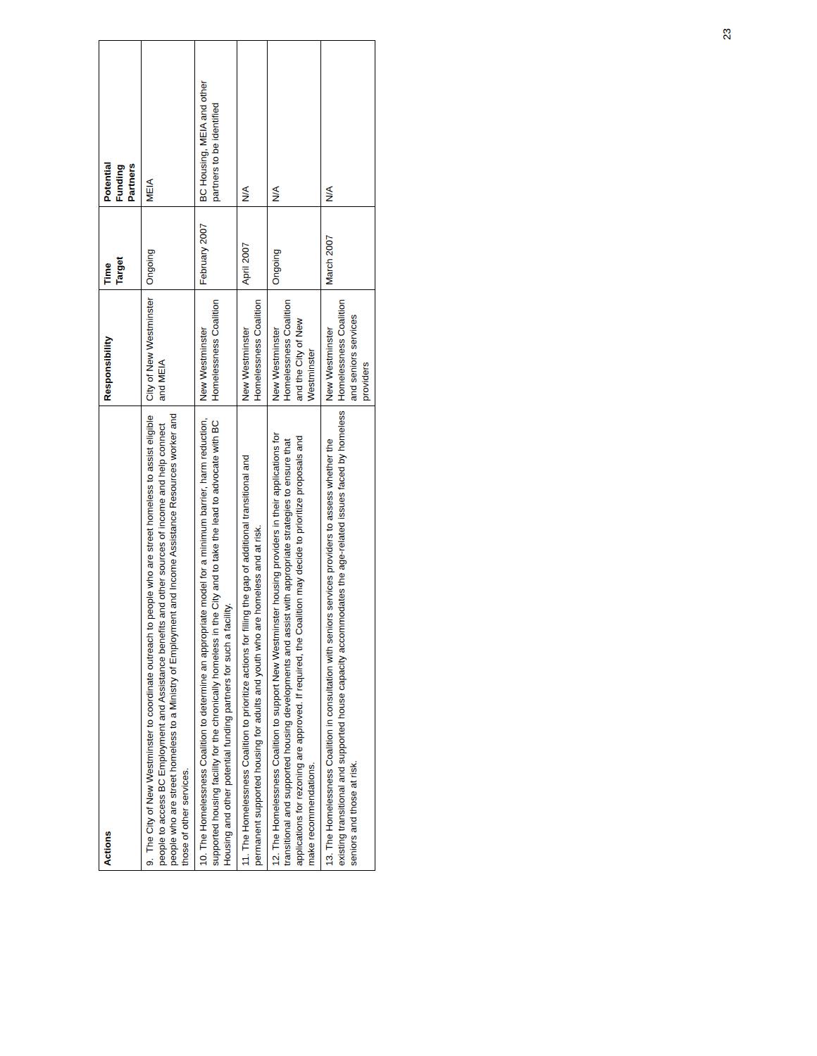23
| Actions | Responsibility | Time Target | Potential Funding Partners |
| --- | --- | --- | --- |
| 9. The City of New Westminster to coordinate outreach to people who are street homeless to assist eligible people to access BC Employment and Assistance benefits and other sources of income and help connect people who are street homeless to a Ministry of Employment and Income Assistance Resources worker and those of other services. | City of New Westminster and MEIA | Ongoing | MEIA |
| 10. The Homelessness Coalition to determine an appropriate model for a minimum barrier, harm reduction, supported housing facility for the chronically homeless in the City and to take the lead to advocate with BC Housing and other potential funding partners for such a facility. | New Westminster Homelessness Coalition | February 2007 | BC Housing, MEIA and other partners to be identified |
| 11. The Homelessness Coalition to prioritize actions for filling the gap of additional transitional and permanent supported housing for adults and youth who are homeless and at risk. | New Westminster Homelessness Coalition | April 2007 | N/A |
| 12. The Homelessness Coalition to support New Westminster housing providers in their applications for transitional and supported housing developments and assist with appropriate strategies to ensure that applications for rezoning are approved. If required, the Coalition may decide to prioritize proposals and make recommendations. | New Westminster Homelessness Coalition and the City of New Westminster | Ongoing | N/A |
| 13. The Homelessness Coalition in consultation with seniors services providers to assess whether the existing transitional and supported house capacity accommodates the age-related issues faced by homeless seniors and those at risk. | New Westminster Homelessness Coalition and seniors services providers | March 2007 | N/A |